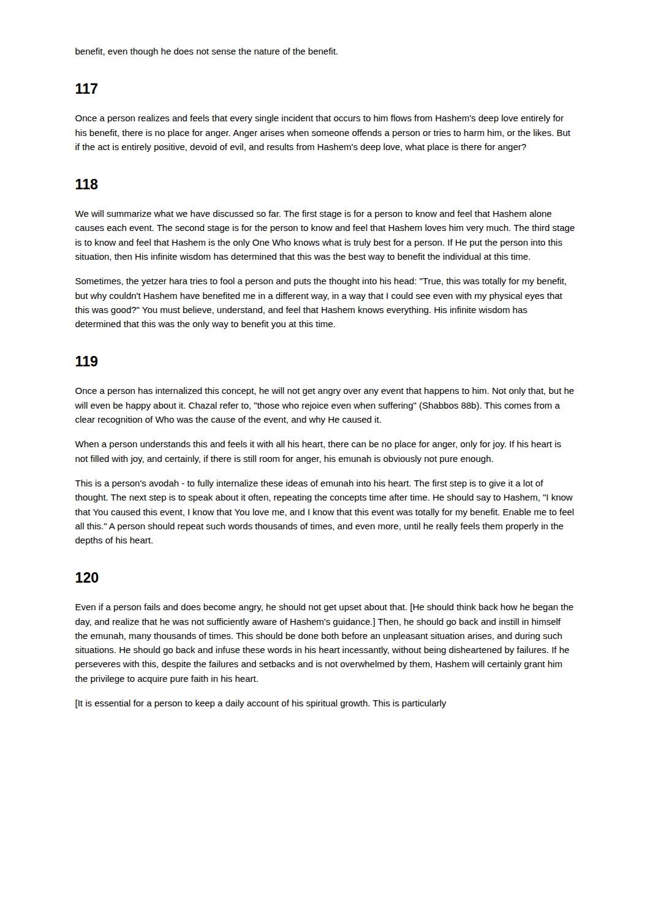benefit, even though he does not sense the nature of the benefit.
117
Once a person realizes and feels that every single incident that occurs to him flows from Hashem's deep love entirely for his benefit, there is no place for anger. Anger arises when someone offends a person or tries to harm him, or the likes. But if the act is entirely positive, devoid of evil, and results from Hashem's deep love, what place is there for anger?
118
We will summarize what we have discussed so far. The first stage is for a person to know and feel that Hashem alone causes each event. The second stage is for the person to know and feel that Hashem loves him very much. The third stage is to know and feel that Hashem is the only One Who knows what is truly best for a person. If He put the person into this situation, then His infinite wisdom has determined that this was the best way to benefit the individual at this time.
Sometimes, the yetzer hara tries to fool a person and puts the thought into his head: "True, this was totally for my benefit, but why couldn't Hashem have benefited me in a different way, in a way that I could see even with my physical eyes that this was good?" You must believe, understand, and feel that Hashem knows everything. His infinite wisdom has determined that this was the only way to benefit you at this time.
119
Once a person has internalized this concept, he will not get angry over any event that happens to him. Not only that, but he will even be happy about it. Chazal refer to, "those who rejoice even when suffering" (Shabbos 88b). This comes from a clear recognition of Who was the cause of the event, and why He caused it.
When a person understands this and feels it with all his heart, there can be no place for anger, only for joy. If his heart is not filled with joy, and certainly, if there is still room for anger, his emunah is obviously not pure enough.
This is a person's avodah - to fully internalize these ideas of emunah into his heart. The first step is to give it a lot of thought. The next step is to speak about it often, repeating the concepts time after time. He should say to Hashem, "I know that You caused this event, I know that You love me, and I know that this event was totally for my benefit. Enable me to feel all this." A person should repeat such words thousands of times, and even more, until he really feels them properly in the depths of his heart.
120
Even if a person fails and does become angry, he should not get upset about that. [He should think back how he began the day, and realize that he was not sufficiently aware of Hashem's guidance.] Then, he should go back and instill in himself the emunah, many thousands of times. This should be done both before an unpleasant situation arises, and during such situations. He should go back and infuse these words in his heart incessantly, without being disheartened by failures. If he perseveres with this, despite the failures and setbacks and is not overwhelmed by them, Hashem will certainly grant him the privilege to acquire pure faith in his heart.
[It is essential for a person to keep a daily account of his spiritual growth. This is particularly